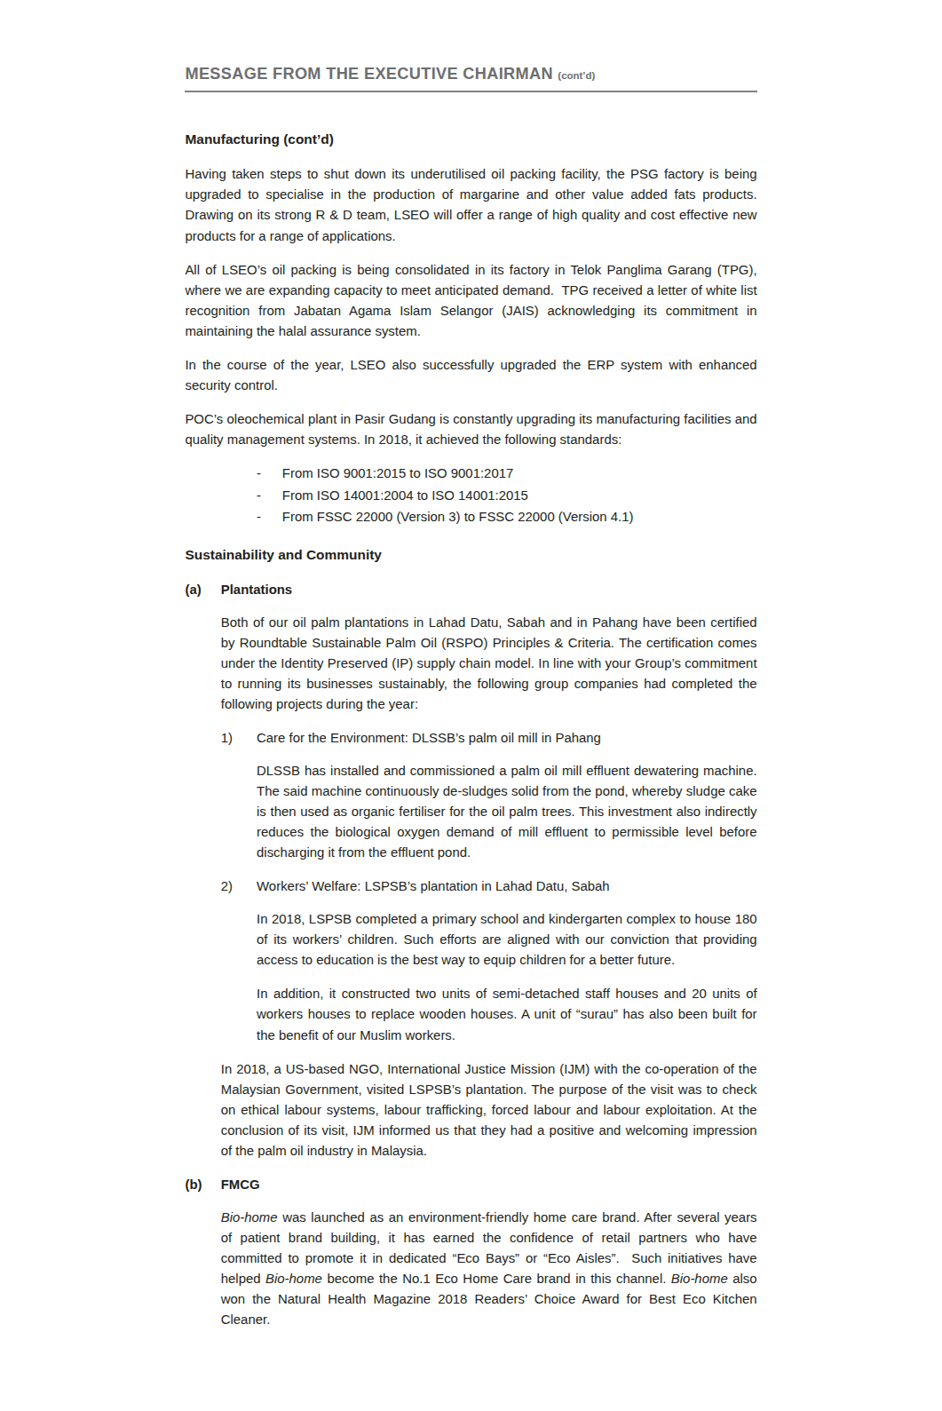Message from the Executive Chairman (cont’d)
Manufacturing (cont’d)
Having taken steps to shut down its underutilised oil packing facility, the PSG factory is being upgraded to specialise in the production of margarine and other value added fats products. Drawing on its strong R & D team, LSEO will offer a range of high quality and cost effective new products for a range of applications.
All of LSEO’s oil packing is being consolidated in its factory in Telok Panglima Garang (TPG), where we are expanding capacity to meet anticipated demand. TPG received a letter of white list recognition from Jabatan Agama Islam Selangor (JAIS) acknowledging its commitment in maintaining the halal assurance system.
In the course of the year, LSEO also successfully upgraded the ERP system with enhanced security control.
POC’s oleochemical plant in Pasir Gudang is constantly upgrading its manufacturing facilities and quality management systems. In 2018, it achieved the following standards:
From ISO 9001:2015 to ISO 9001:2017
From ISO 14001:2004 to ISO 14001:2015
From FSSC 22000 (Version 3) to FSSC 22000 (Version 4.1)
Sustainability and Community
(a)
Plantations
Both of our oil palm plantations in Lahad Datu, Sabah and in Pahang have been certified by Roundtable Sustainable Palm Oil (RSPO) Principles & Criteria. The certification comes under the Identity Preserved (IP) supply chain model. In line with your Group’s commitment to running its businesses sustainably, the following group companies had completed the following projects during the year:
1)
Care for the Environment: DLSSB’s palm oil mill in Pahang
DLSSB has installed and commissioned a palm oil mill effluent dewatering machine. The said machine continuously de-sludges solid from the pond, whereby sludge cake is then used as organic fertiliser for the oil palm trees. This investment also indirectly reduces the biological oxygen demand of mill effluent to permissible level before discharging it from the effluent pond.
2)
Workers’ Welfare: LSPSB’s plantation in Lahad Datu, Sabah
In 2018, LSPSB completed a primary school and kindergarten complex to house 180 of its workers’ children. Such efforts are aligned with our conviction that providing access to education is the best way to equip children for a better future.
In addition, it constructed two units of semi-detached staff houses and 20 units of workers houses to replace wooden houses. A unit of “surau” has also been built for the benefit of our Muslim workers.
In 2018, a US-based NGO, International Justice Mission (IJM) with the co-operation of the Malaysian Government, visited LSPSB’s plantation. The purpose of the visit was to check on ethical labour systems, labour trafficking, forced labour and labour exploitation. At the conclusion of its visit, IJM informed us that they had a positive and welcoming impression of the palm oil industry in Malaysia.
(b)
FMCG
Bio-home was launched as an environment-friendly home care brand. After several years of patient brand building, it has earned the confidence of retail partners who have committed to promote it in dedicated “Eco Bays” or “Eco Aisles”. Such initiatives have helped Bio-home become the No.1 Eco Home Care brand in this channel. Bio-home also won the Natural Health Magazine 2018 Readers’ Choice Award for Best Eco Kitchen Cleaner.